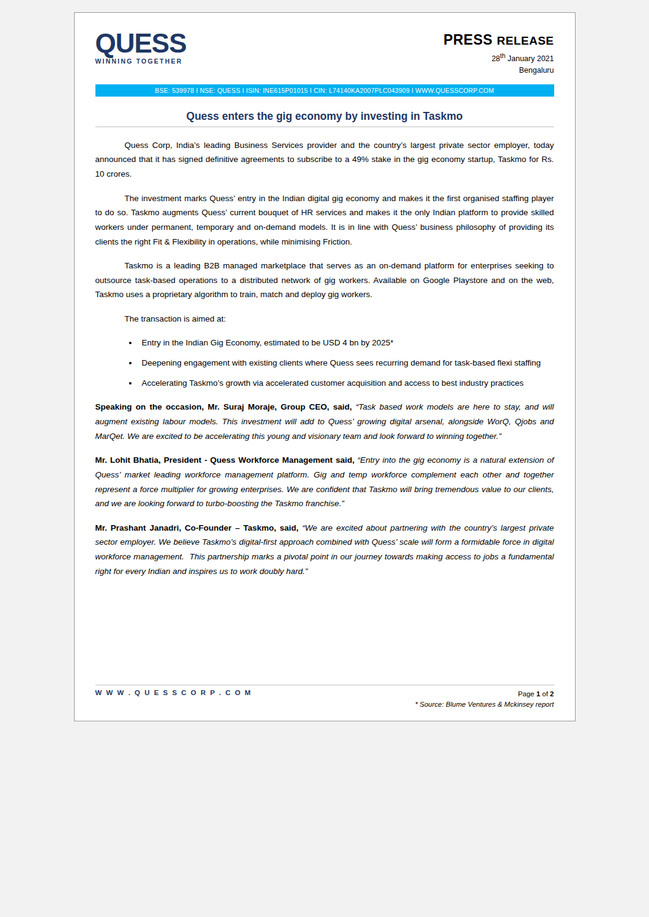QUESS
WINNING TOGETHER
PRESS RELEASE
28th January 2021
Bengaluru
BSE: 539978 I NSE: QUESS I ISIN: INE615P01015 I CIN: L74140KA2007PLC043909 I WWW.QUESSCORP.COM
Quess enters the gig economy by investing in Taskmo
Quess Corp, India’s leading Business Services provider and the country’s largest private sector employer, today announced that it has signed definitive agreements to subscribe to a 49% stake in the gig economy startup, Taskmo for Rs. 10 crores.
The investment marks Quess’ entry in the Indian digital gig economy and makes it the first organised staffing player to do so. Taskmo augments Quess’ current bouquet of HR services and makes it the only Indian platform to provide skilled workers under permanent, temporary and on-demand models. It is in line with Quess’ business philosophy of providing its clients the right Fit & Flexibility in operations, while minimising Friction.
Taskmo is a leading B2B managed marketplace that serves as an on-demand platform for enterprises seeking to outsource task-based operations to a distributed network of gig workers. Available on Google Playstore and on the web, Taskmo uses a proprietary algorithm to train, match and deploy gig workers.
The transaction is aimed at:
Entry in the Indian Gig Economy, estimated to be USD 4 bn by 2025*
Deepening engagement with existing clients where Quess sees recurring demand for task-based flexi staffing
Accelerating Taskmo’s growth via accelerated customer acquisition and access to best industry practices
Speaking on the occasion, Mr. Suraj Moraje, Group CEO, said, “Task based work models are here to stay, and will augment existing labour models. This investment will add to Quess’ growing digital arsenal, alongside WorQ, Qjobs and MarQet. We are excited to be accelerating this young and visionary team and look forward to winning together.”
Mr. Lohit Bhatia, President - Quess Workforce Management said, “Entry into the gig economy is a natural extension of Quess’ market leading workforce management platform. Gig and temp workforce complement each other and together represent a force multiplier for growing enterprises. We are confident that Taskmo will bring tremendous value to our clients, and we are looking forward to turbo-boosting the Taskmo franchise.”
Mr. Prashant Janadri, Co-Founder – Taskmo, said, “We are excited about partnering with the country’s largest private sector employer. We believe Taskmo’s digital-first approach combined with Quess’ scale will form a formidable force in digital workforce management. This partnership marks a pivotal point in our journey towards making access to jobs a fundamental right for every Indian and inspires us to work doubly hard.”
W W W . Q U E S S C O R P . C O M
Page 1 of 2
* Source: Blume Ventures & Mckinsey report